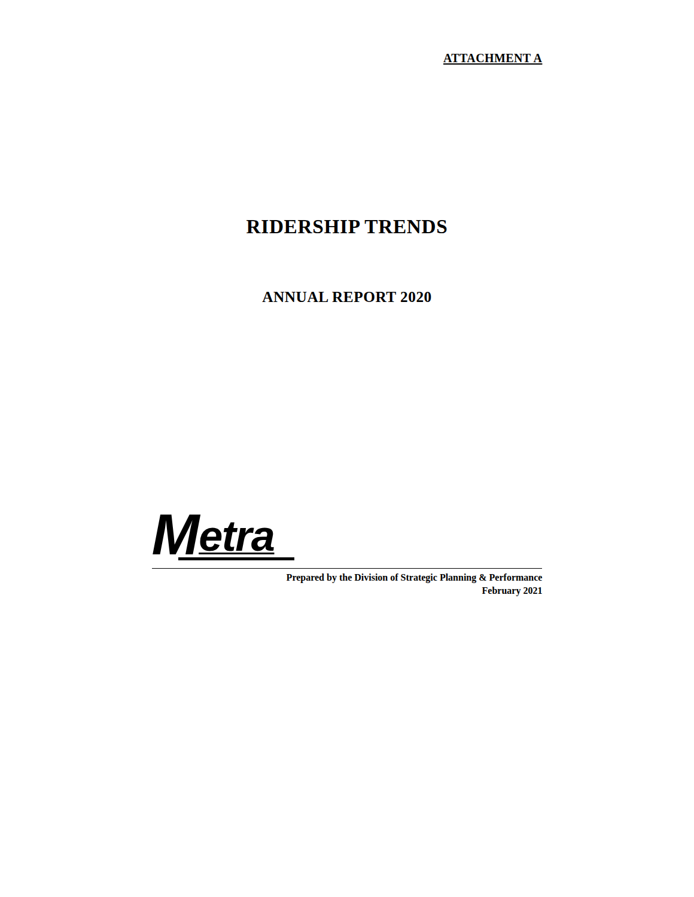ATTACHMENT A
RIDERSHIP TRENDS
ANNUAL REPORT 2020
Metra
Prepared by the Division of Strategic Planning & Performance
February 2021